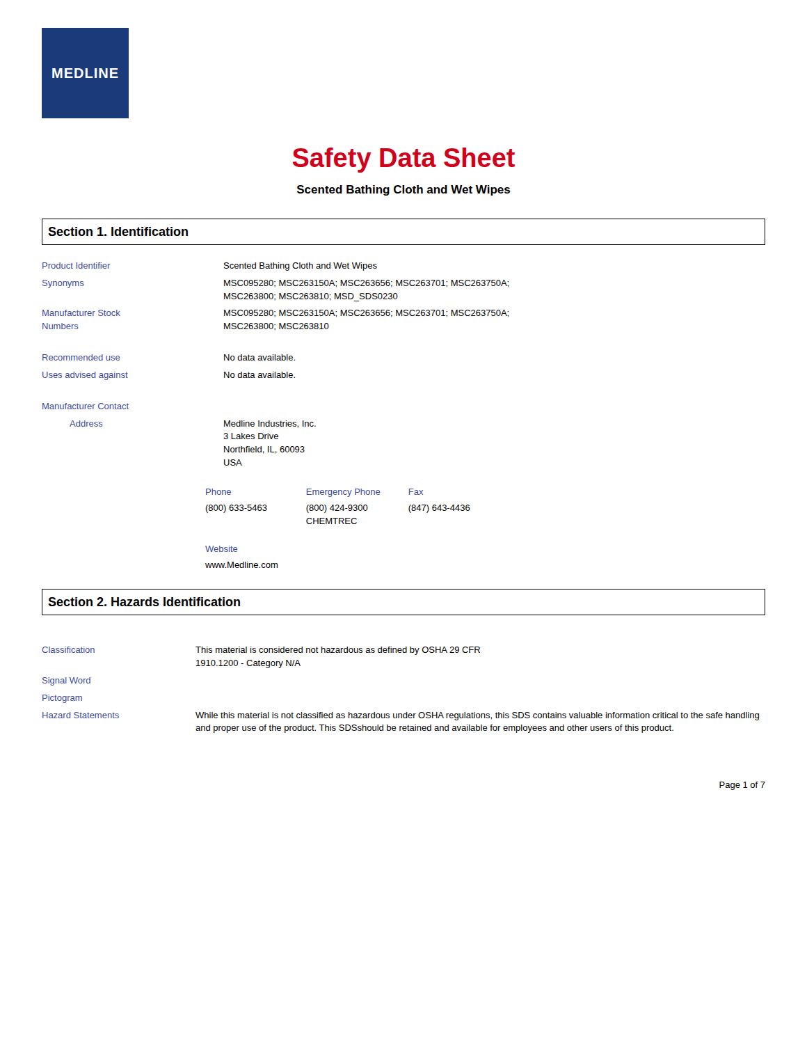MEDLINE
Safety Data Sheet
Scented Bathing Cloth and Wet Wipes
Section 1. Identification
| Product Identifier | Scented Bathing Cloth and Wet Wipes |
| Synonyms | MSC095280; MSC263150A; MSC263656; MSC263701; MSC263750A; MSC263800; MSC263810; MSD_SDS0230 |
| Manufacturer Stock Numbers | MSC095280; MSC263150A; MSC263656; MSC263701; MSC263750A; MSC263800; MSC263810 |
| Recommended use | No data available. |
| Uses advised against | No data available. |
| Manufacturer Contact | |
| Address | Medline Industries, Inc. 3 Lakes Drive Northfield, IL, 60093 USA |
| Phone | Emergency Phone | Fax |
| (800) 633-5463 | (800) 424-9300 CHEMTREC | (847) 643-4436 |
| Website | | |
| www.Medline.com | | |
Section 2. Hazards Identification
| Classification | This material is considered not hazardous as defined by OSHA 29 CFR 1910.1200 - Category N/A |
| Signal Word | |
| Pictogram | |
| Hazard Statements | While this material is not classified as hazardous under OSHA regulations, this SDS contains valuable information critical to the safe handling and proper use of the product. This SDSshould be retained and available for employees and other users of this product. |
Page 1 of 7